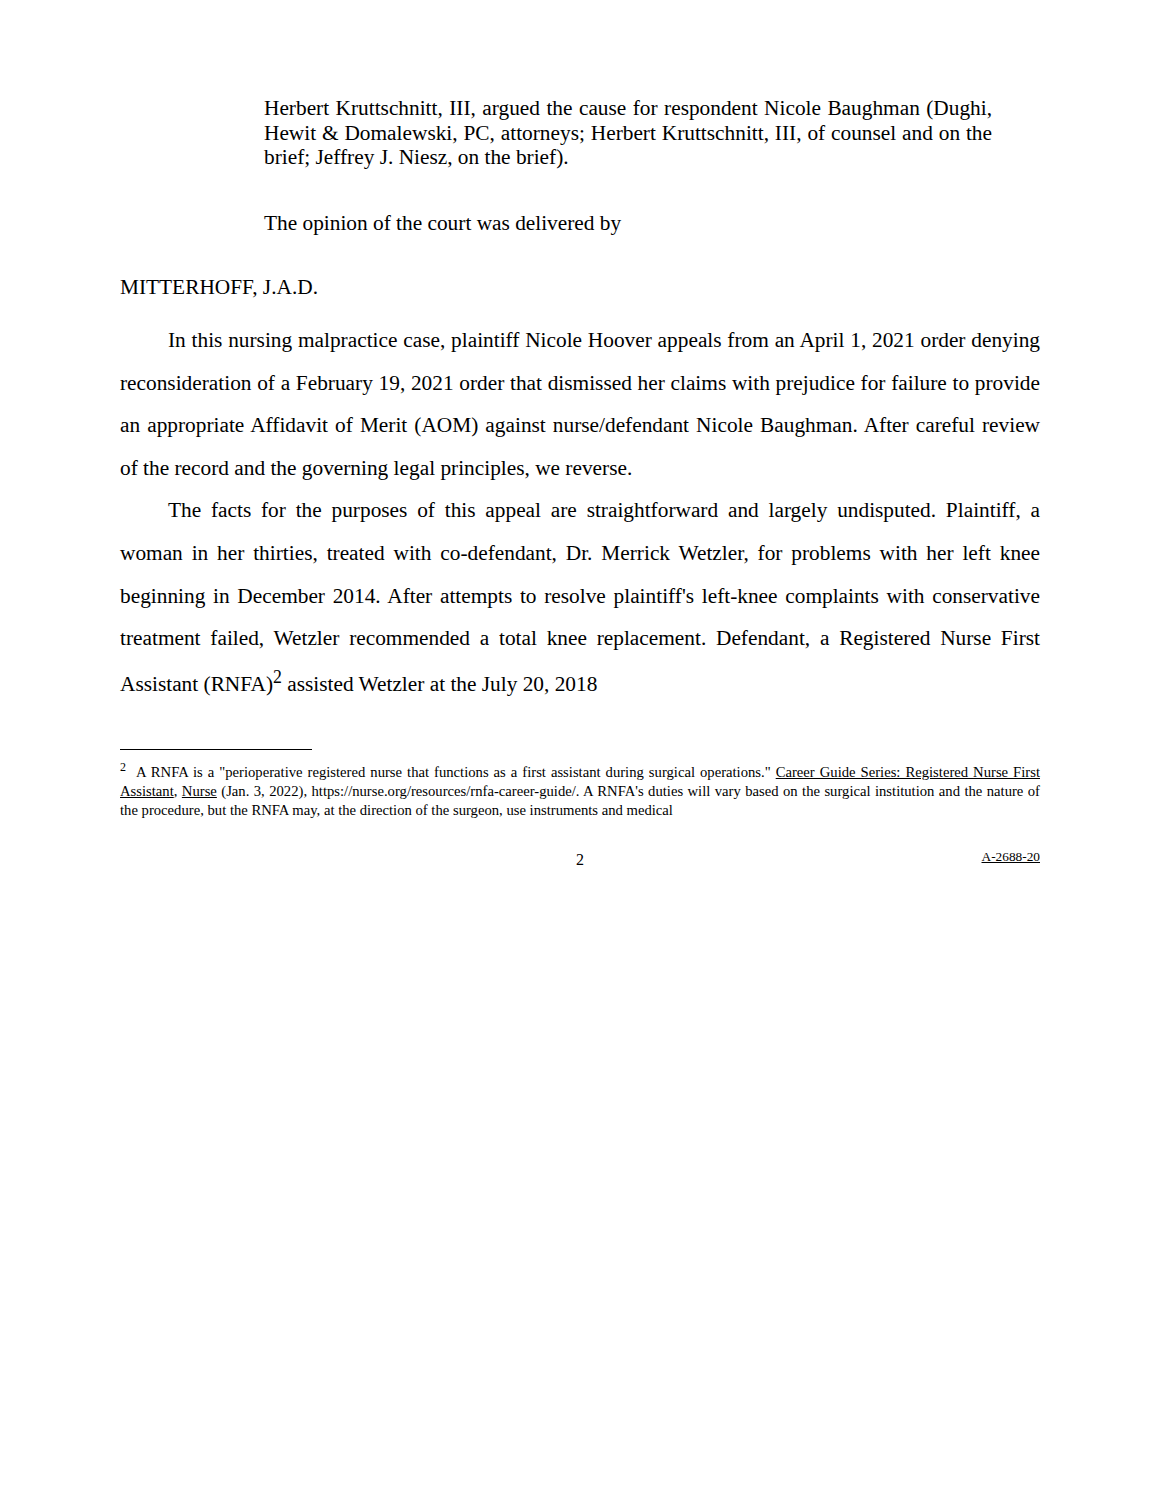Herbert Kruttschnitt, III, argued the cause for respondent Nicole Baughman (Dughi, Hewit & Domalewski, PC, attorneys; Herbert Kruttschnitt, III, of counsel and on the brief; Jeffrey J. Niesz, on the brief).
The opinion of the court was delivered by
MITTERHOFF, J.A.D.
In this nursing malpractice case, plaintiff Nicole Hoover appeals from an April 1, 2021 order denying reconsideration of a February 19, 2021 order that dismissed her claims with prejudice for failure to provide an appropriate Affidavit of Merit (AOM) against nurse/defendant Nicole Baughman. After careful review of the record and the governing legal principles, we reverse.
The facts for the purposes of this appeal are straightforward and largely undisputed. Plaintiff, a woman in her thirties, treated with co-defendant, Dr. Merrick Wetzler, for problems with her left knee beginning in December 2014. After attempts to resolve plaintiff's left-knee complaints with conservative treatment failed, Wetzler recommended a total knee replacement. Defendant, a Registered Nurse First Assistant (RNFA)2 assisted Wetzler at the July 20, 2018
2 A RNFA is a "perioperative registered nurse that functions as a first assistant during surgical operations." Career Guide Series: Registered Nurse First Assistant, Nurse (Jan. 3, 2022), https://nurse.org/resources/rnfa-career-guide/. A RNFA's duties will vary based on the surgical institution and the nature of the procedure, but the RNFA may, at the direction of the surgeon, use instruments and medical
2
A-2688-20